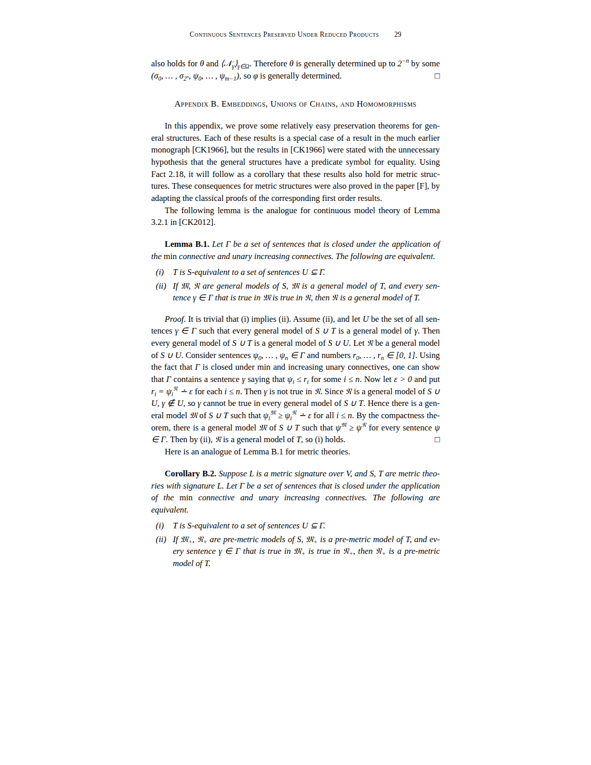Continuous Sentences Preserved Under Reduced Products 29
also holds for θ and ⟨𝒩γ⟩γ∈Ω. Therefore θ is generally determined up to 2−n by some (σ0, … , σ2n, ψ0, … , ψm−1), so φ is generally determined.
Appendix B. Embeddings, Unions of Chains, and Homomorphisms
In this appendix, we prove some relatively easy preservation theorems for general structures. Each of these results is a special case of a result in the much earlier monograph [CK1966], but the results in [CK1966] were stated with the unnecessary hypothesis that the general structures have a predicate symbol for equality. Using Fact 2.18, it will follow as a corollary that these results also hold for metric structures. These consequences for metric structures were also proved in the paper [F], by adapting the classical proofs of the corresponding first order results.
The following lemma is the analogue for continuous model theory of Lemma 3.2.1 in [CK2012].
Lemma B.1. Let Γ be a set of sentences that is closed under the application of the min connective and unary increasing connectives. The following are equivalent.
T is S-equivalent to a set of sentences U ⊆ Γ.
If 𝔐, 𝔑 are general models of S, 𝔐 is a general model of T, and every sentence γ ∈ Γ that is true in 𝔐 is true in 𝔑, then 𝔑 is a general model of T.
Proof. It is trivial that (i) implies (ii). Assume (ii), and let U be the set of all sentences γ ∈ Γ such that every general model of S ∪ T is a general model of γ. Then every general model of S ∪ T is a general model of S ∪ U. Let 𝔑 be a general model of S ∪ U. Consider sentences ψ0, … , ψn ∈ Γ and numbers r0, … , rn ∈ [0, 1]. Using the fact that Γ is closed under min and increasing unary connectives, one can show that Γ contains a sentence γ saying that ψi ≤ ri for some i ≤ n. Now let ε > 0 and put ri = ψi𝔑 ∸ ε for each i ≤ n. Then γ is not true in 𝔑. Since 𝔑 is a general model of S ∪ U, γ ∉ U, so γ cannot be true in every general model of S ∪ T. Hence there is a general model 𝔐 of S ∪ T such that ψi𝔐 ≥ ψi𝔑 ∸ ε for all i ≤ n. By the compactness theorem, there is a general model 𝔐 of S ∪ T such that ψ𝔐 ≥ ψ𝔑 for every sentence ψ ∈ Γ. Then by (ii), 𝔑 is a general model of T, so (i) holds.
Here is an analogue of Lemma B.1 for metric theories.
Corollary B.2. Suppose L is a metric signature over V, and S, T are metric theories with signature L. Let Γ be a set of sentences that is closed under the application of the min connective and unary increasing connectives. The following are equivalent.
T is S-equivalent to a set of sentences U ⊆ Γ.
If 𝔐+, 𝔑+ are pre-metric models of S, 𝔐+ is a pre-metric model of T, and every sentence γ ∈ Γ that is true in 𝔐+ is true in 𝔑+, then 𝔑+ is a pre-metric model of T.